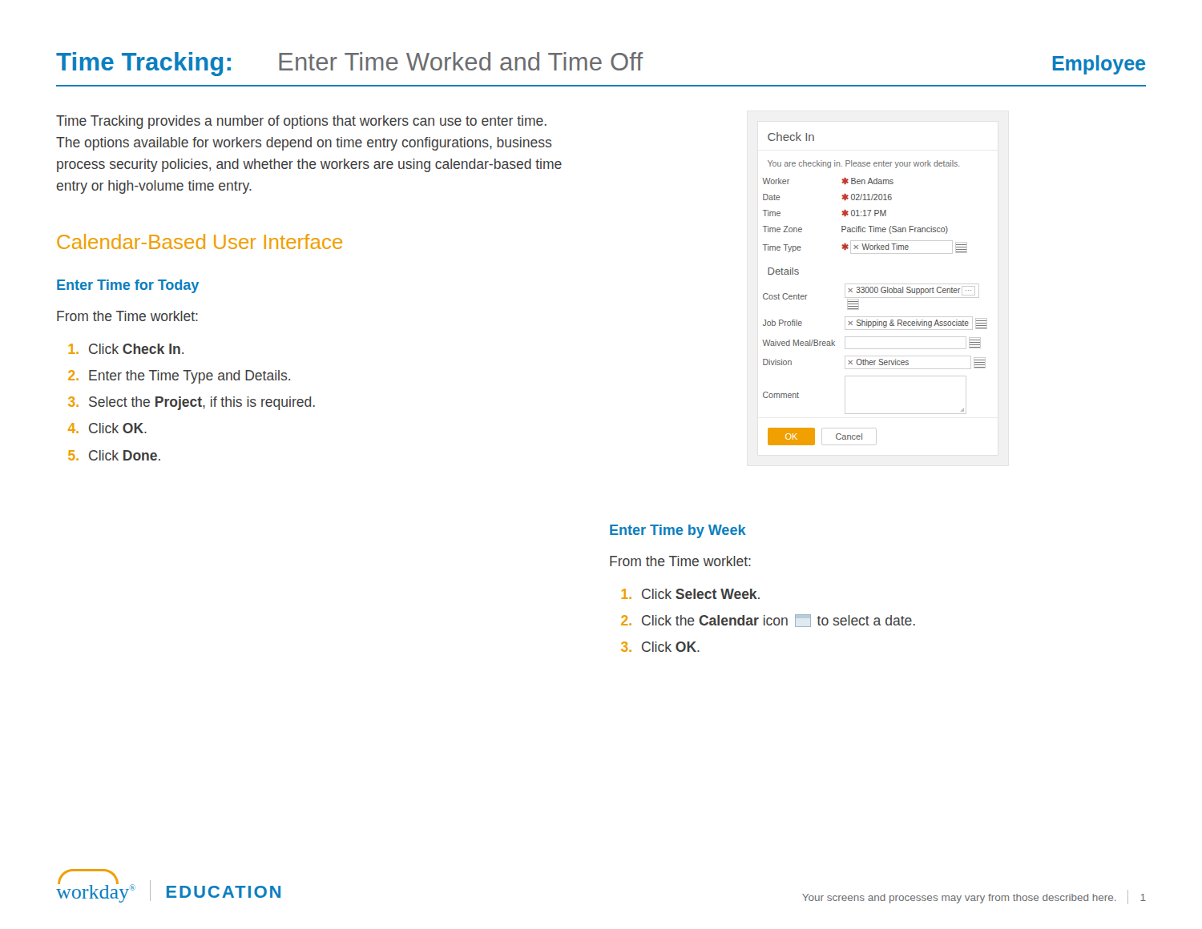Time Tracking:Enter Time Worked and Time Off
Employee
Time Tracking provides a number of options that workers can use to enter time. The options available for workers depend on time entry configurations, business process security policies, and whether the workers are using calendar-based time entry or high-volume time entry.
Calendar-Based User Interface
Enter Time for Today
From the Time worklet:
Click Check In.
Enter the Time Type and Details.
Select the Project, if this is required.
Click OK.
Click Done.
Check In
You are checking in. Please enter your work details.
| Worker | ✱ Ben Adams |
| Date | ✱ 02/11/2016 |
| Time | ✱ 01:17 PM |
| Time Zone | Pacific Time (San Francisco) |
| Time Type | ✱ ✕ Worked Time |
Details
| Cost Center | ✕ 33000 Global Support Center ⋯ |
| Job Profile | ✕ Shipping & Receiving Associate |
| Waived Meal/Break | |
| Division | ✕ Other Services |
| Comment | |
OK Cancel
Enter Time by Week
From the Time worklet:
Click Select Week.
Click the Calendar icon to select a date.
Click OK.
workday® EDUCATION
Your screens and processes may vary from those described here. 1